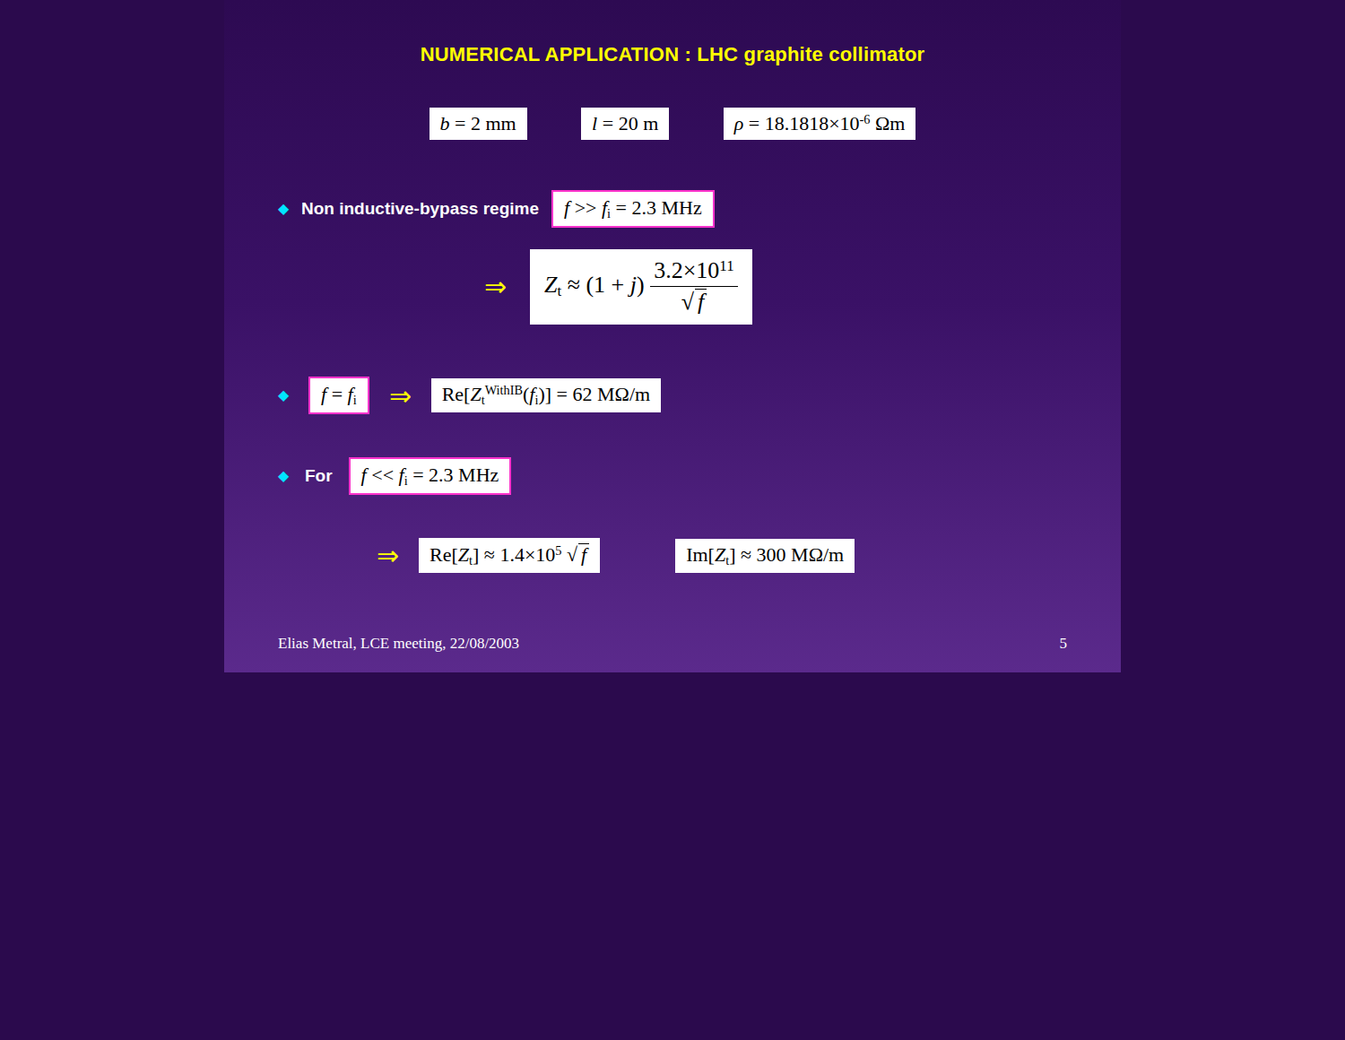NUMERICAL APPLICATION : LHC graphite collimator
b = 2 mm l = 20 m ρ = 18.1818×10-6 Ωm
◆ Non inductive-bypass regime f >> fi = 2.3 MHz
⇒ Zt ≈ (1 + j) 3.2×1011 √f
◆ f = fi ⇒ Re[ZtWithIB(fi)] = 62 MΩ/m
◆ For f << fi = 2.3 MHz
⇒ Re[Zt] ≈ 1.4×105 √f Im[Zt] ≈ 300 MΩ/m
Elias Metral, LCE meeting, 22/08/2003 5